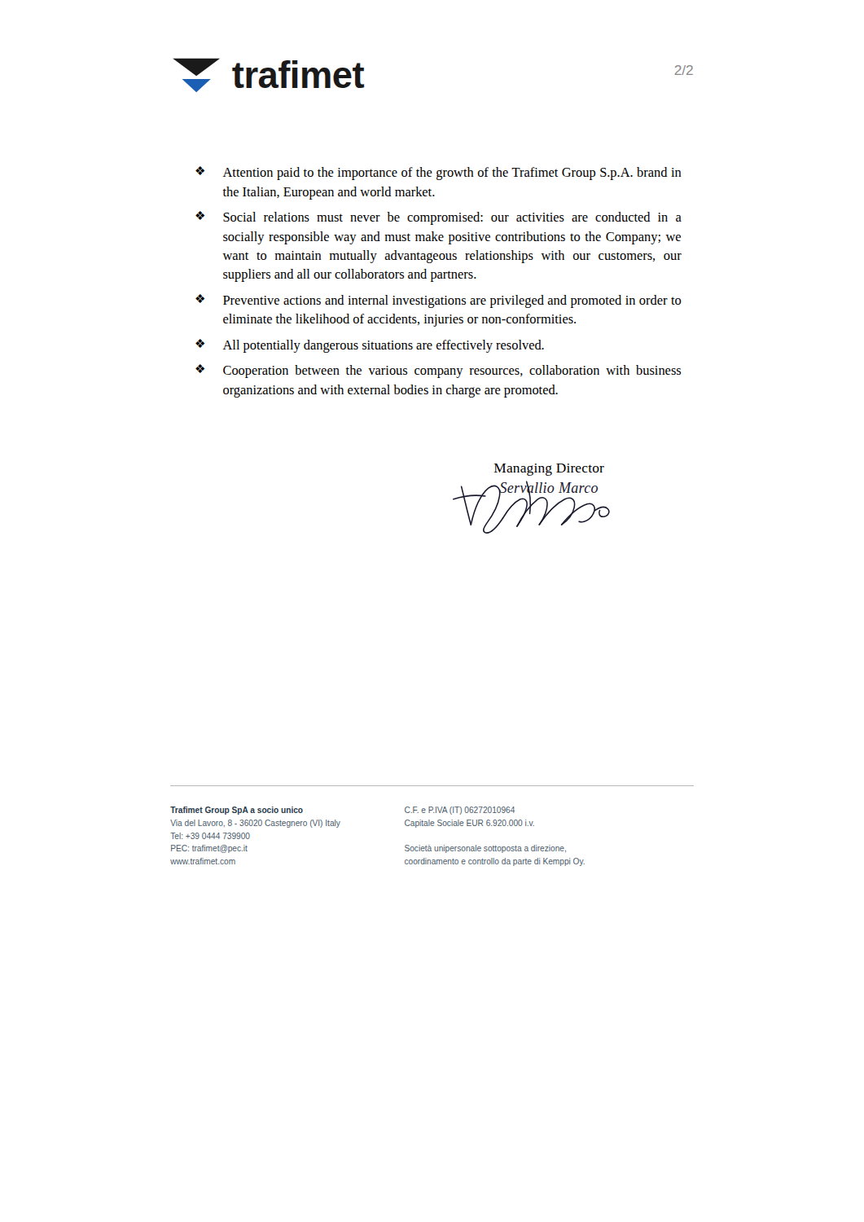trafimet
2/2
Attention paid to the importance of the growth of the Trafimet Group S.p.A. brand in the Italian, European and world market.
Social relations must never be compromised: our activities are conducted in a socially responsible way and must make positive contributions to the Company; we want to maintain mutually advantageous relationships with our customers, our suppliers and all our collaborators and partners.
Preventive actions and internal investigations are privileged and promoted in order to eliminate the likelihood of accidents, injuries or non-conformities.
All potentially dangerous situations are effectively resolved.
Cooperation between the various company resources, collaboration with business organizations and with external bodies in charge are promoted.
Managing Director
Servallio Marco
Trafimet Group SpA a socio unico
Via del Lavoro, 8 - 36020 Castegnero (VI) Italy
Tel: +39 0444 739900
PEC: trafimet@pec.it
www.trafimet.com
C.F. e P.IVA (IT) 06272010964
Capitale Sociale EUR 6.920.000 i.v.
Società unipersonale sottoposta a direzione,
coordinamento e controllo da parte di Kemppi Oy.